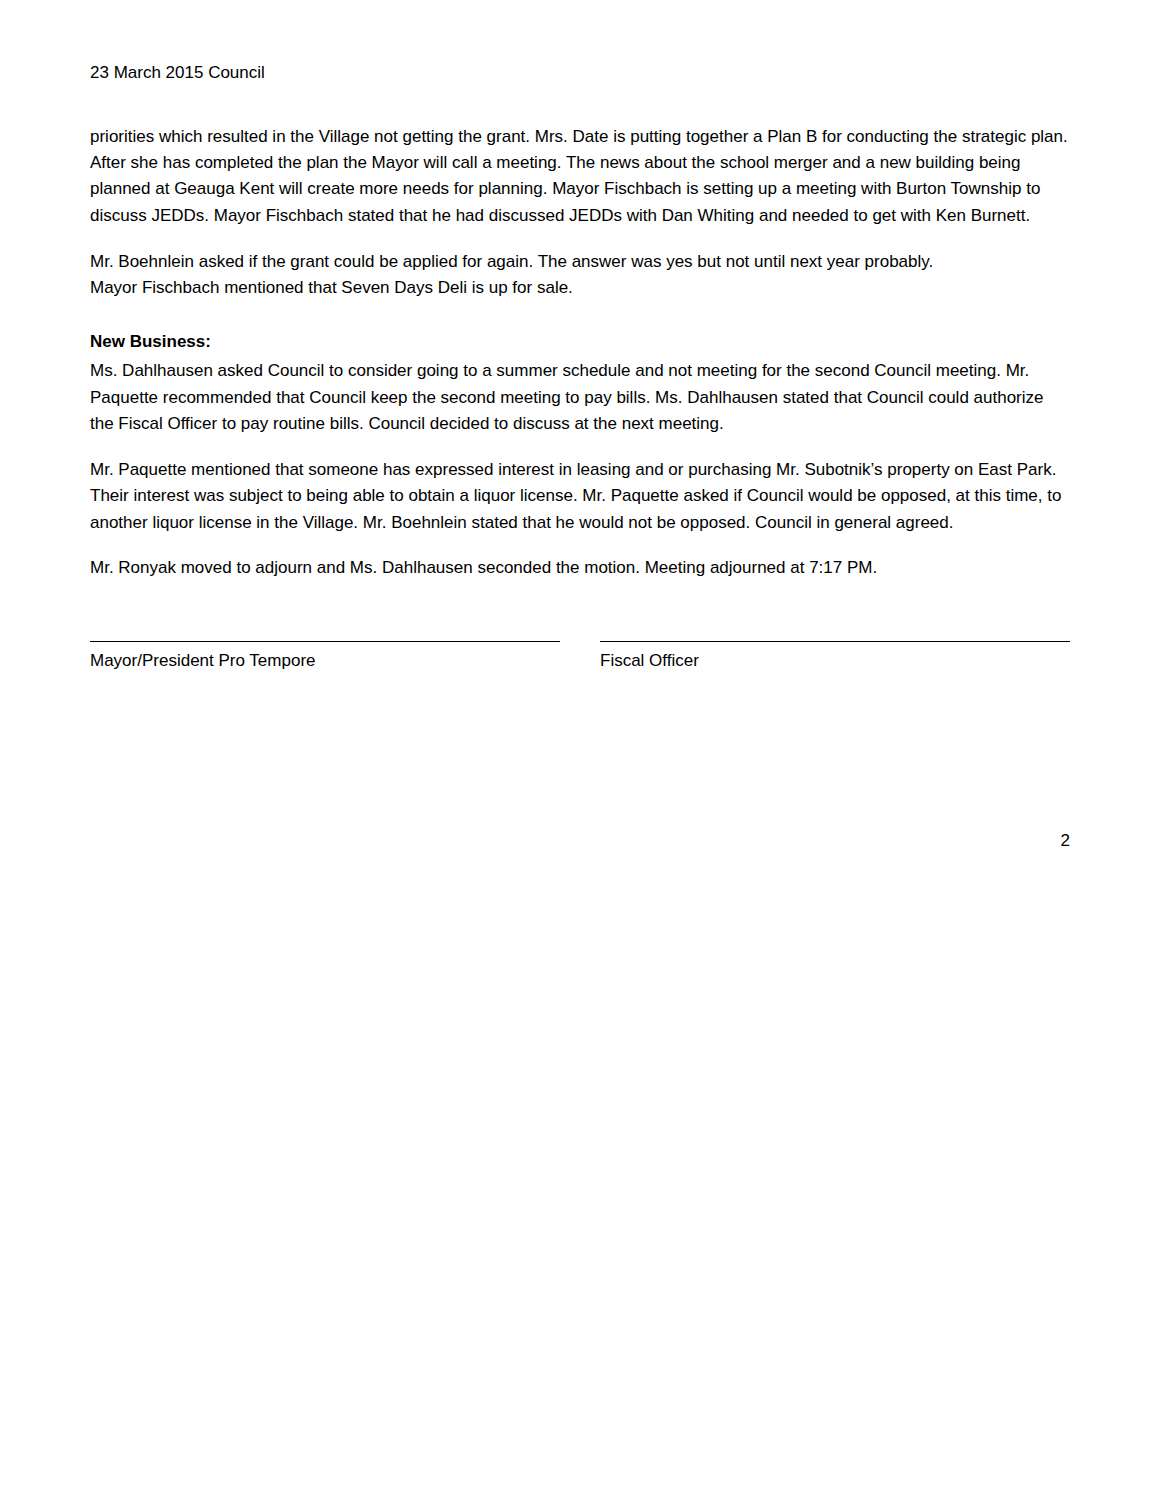23 March 2015 Council
priorities which resulted in the Village not getting the grant. Mrs. Date is putting together a Plan B for conducting the strategic plan. After she has completed the plan the Mayor will call a meeting. The news about the school merger and a new building being planned at Geauga Kent will create more needs for planning. Mayor Fischbach is setting up a meeting with Burton Township to discuss JEDDs. Mayor Fischbach stated that he had discussed JEDDs with Dan Whiting and needed to get with Ken Burnett.
Mr. Boehnlein asked if the grant could be applied for again. The answer was yes but not until next year probably.
Mayor Fischbach mentioned that Seven Days Deli is up for sale.
New Business:
Ms. Dahlhausen asked Council to consider going to a summer schedule and not meeting for the second Council meeting. Mr. Paquette recommended that Council keep the second meeting to pay bills. Ms. Dahlhausen stated that Council could authorize the Fiscal Officer to pay routine bills. Council decided to discuss at the next meeting.
Mr. Paquette mentioned that someone has expressed interest in leasing and or purchasing Mr. Subotnik’s property on East Park. Their interest was subject to being able to obtain a liquor license. Mr. Paquette asked if Council would be opposed, at this time, to another liquor license in the Village. Mr. Boehnlein stated that he would not be opposed. Council in general agreed.
Mr. Ronyak moved to adjourn and Ms. Dahlhausen seconded the motion. Meeting adjourned at 7:17 PM.
Mayor/President Pro Tempore
Fiscal Officer
2